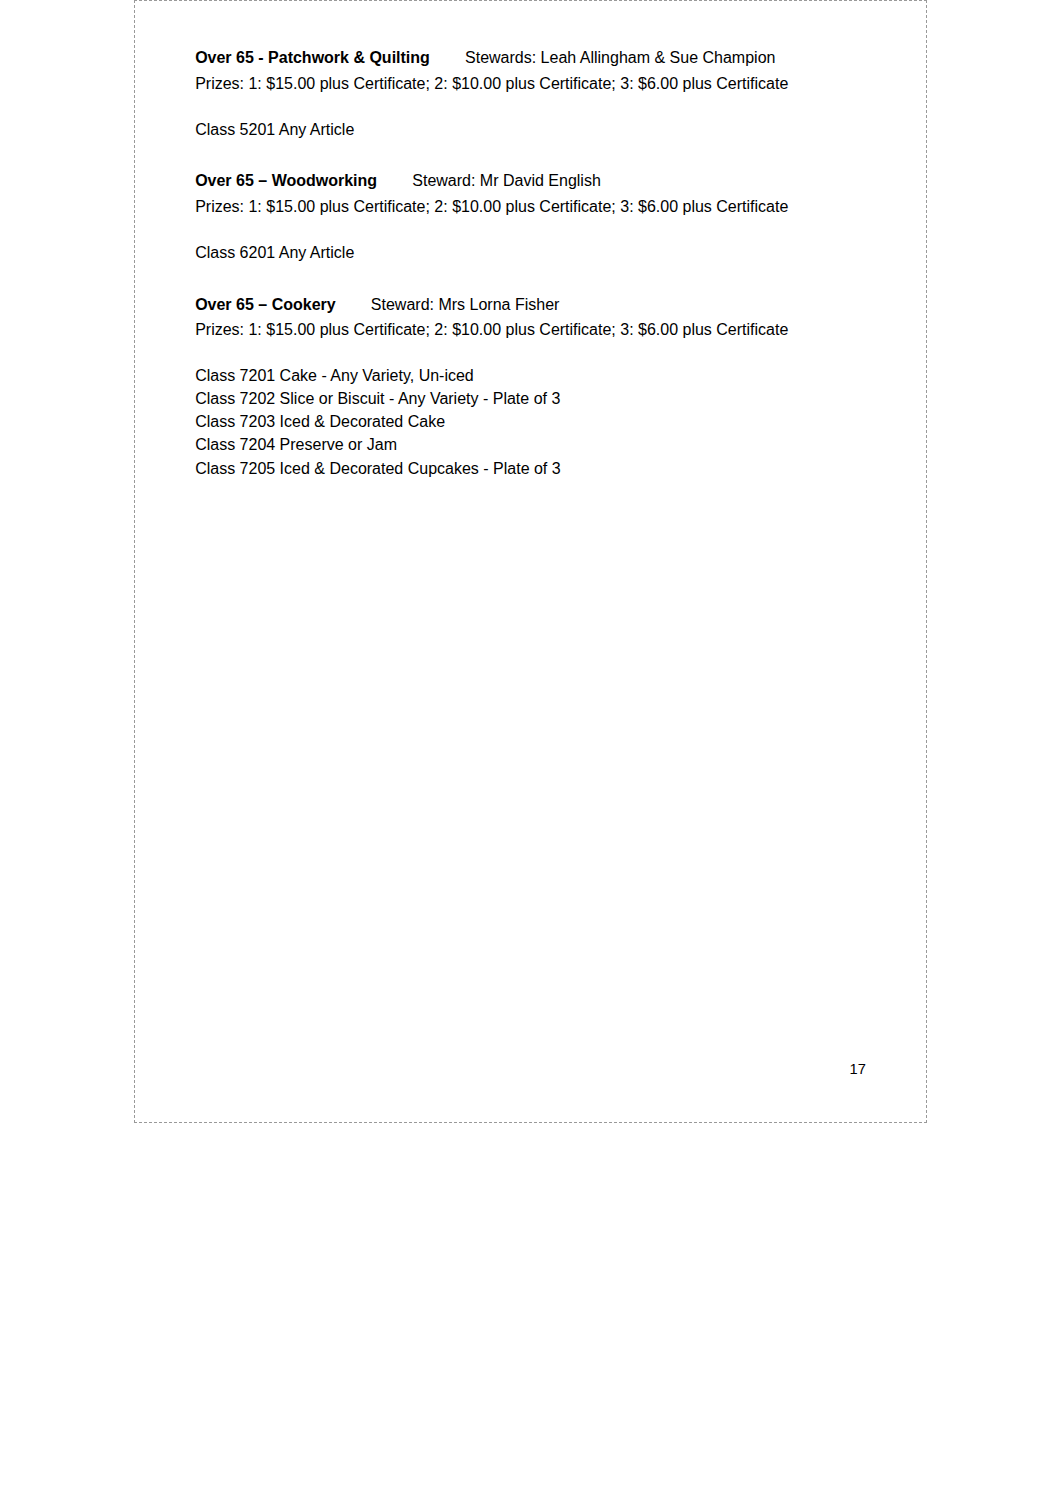Over 65 - Patchwork & Quilting Stewards: Leah Allingham & Sue Champion
Prizes: 1: $15.00 plus Certificate; 2: $10.00 plus Certificate; 3: $6.00 plus Certificate
Class 5201 Any Article
Over 65 – Woodworking Steward: Mr David English
Prizes: 1: $15.00 plus Certificate; 2: $10.00 plus Certificate; 3: $6.00 plus Certificate
Class 6201 Any Article
Over 65 – Cookery Steward: Mrs Lorna Fisher
Prizes: 1: $15.00 plus Certificate; 2: $10.00 plus Certificate; 3: $6.00 plus Certificate
Class 7201 Cake - Any Variety, Un-iced
Class 7202 Slice or Biscuit - Any Variety - Plate of 3
Class 7203 Iced & Decorated Cake
Class 7204 Preserve or Jam
Class 7205 Iced & Decorated Cupcakes - Plate of 3
17